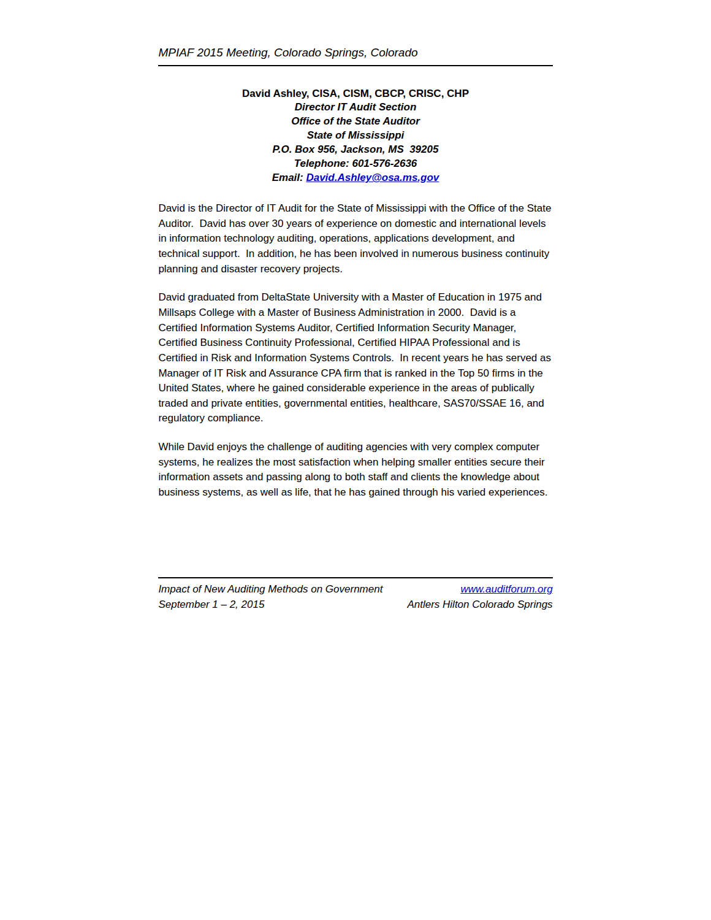MPIAF 2015 Meeting, Colorado Springs, Colorado
David Ashley, CISA, CISM, CBCP, CRISC, CHP
Director IT Audit Section
Office of the State Auditor
State of Mississippi
P.O. Box 956, Jackson, MS 39205
Telephone: 601-576-2636
Email: David.Ashley@osa.ms.gov
David is the Director of IT Audit for the State of Mississippi with the Office of the State Auditor. David has over 30 years of experience on domestic and international levels in information technology auditing, operations, applications development, and technical support. In addition, he has been involved in numerous business continuity planning and disaster recovery projects.
David graduated from DeltaState University with a Master of Education in 1975 and Millsaps College with a Master of Business Administration in 2000. David is a Certified Information Systems Auditor, Certified Information Security Manager, Certified Business Continuity Professional, Certified HIPAA Professional and is Certified in Risk and Information Systems Controls. In recent years he has served as Manager of IT Risk and Assurance CPA firm that is ranked in the Top 50 firms in the United States, where he gained considerable experience in the areas of publically traded and private entities, governmental entities, healthcare, SAS70/SSAE 16, and regulatory compliance.
While David enjoys the challenge of auditing agencies with very complex computer systems, he realizes the most satisfaction when helping smaller entities secure their information assets and passing along to both staff and clients the knowledge about business systems, as well as life, that he has gained through his varied experiences.
Impact of New Auditing Methods on Government www.auditforum.org
September 1 – 2, 2015 Antlers Hilton Colorado Springs